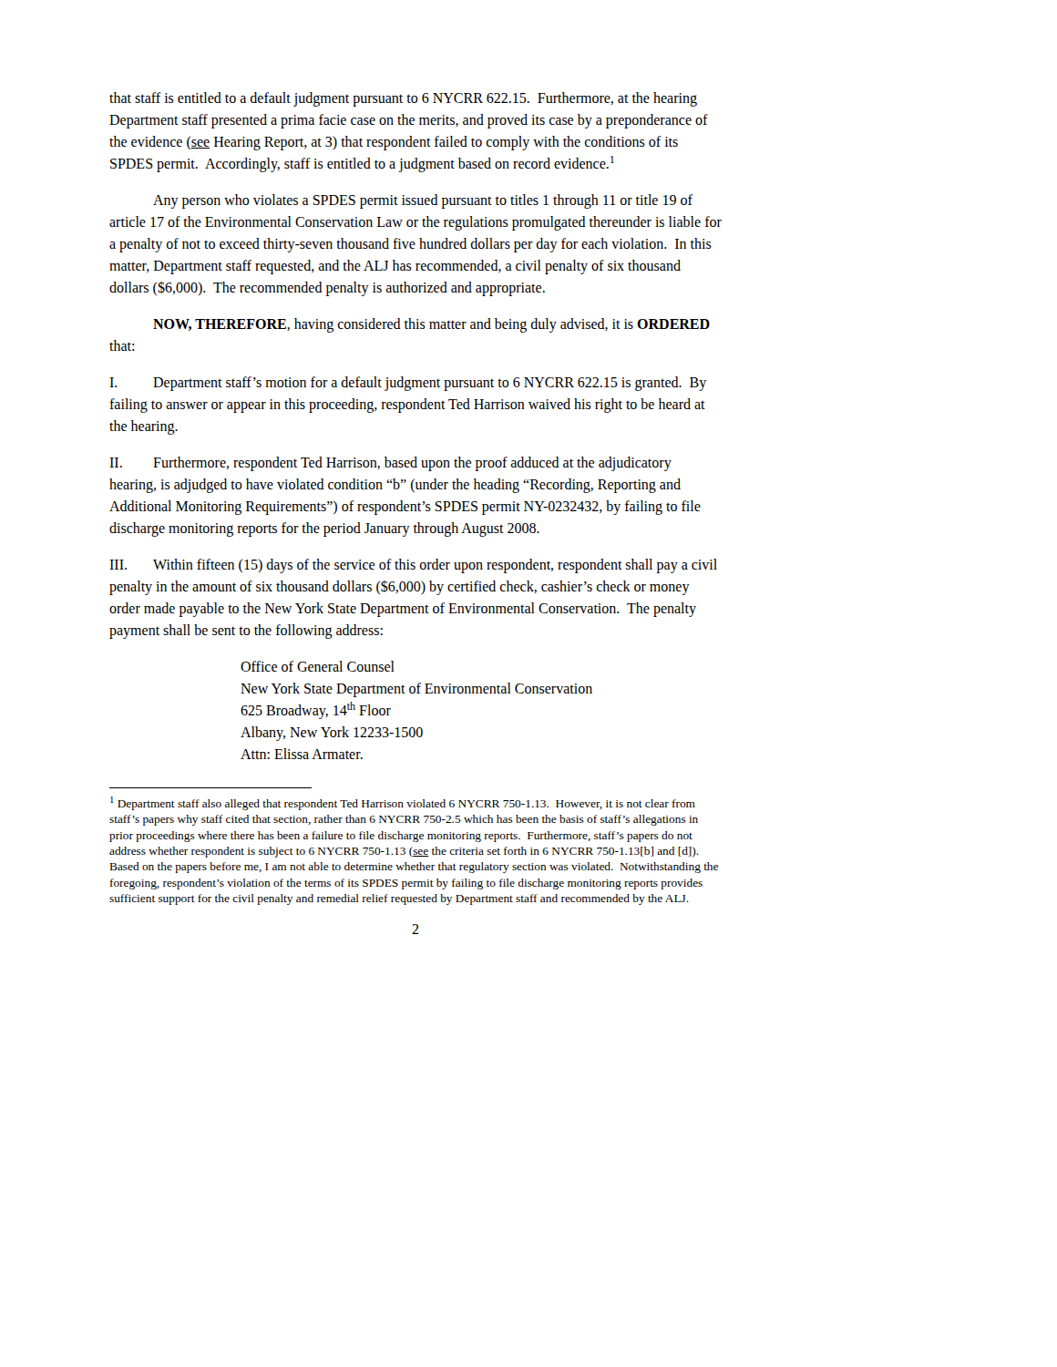that staff is entitled to a default judgment pursuant to 6 NYCRR 622.15. Furthermore, at the hearing Department staff presented a prima facie case on the merits, and proved its case by a preponderance of the evidence (see Hearing Report, at 3) that respondent failed to comply with the conditions of its SPDES permit. Accordingly, staff is entitled to a judgment based on record evidence.1
Any person who violates a SPDES permit issued pursuant to titles 1 through 11 or title 19 of article 17 of the Environmental Conservation Law or the regulations promulgated thereunder is liable for a penalty of not to exceed thirty-seven thousand five hundred dollars per day for each violation. In this matter, Department staff requested, and the ALJ has recommended, a civil penalty of six thousand dollars ($6,000). The recommended penalty is authorized and appropriate.
NOW, THEREFORE, having considered this matter and being duly advised, it is ORDERED that:
I. Department staff’s motion for a default judgment pursuant to 6 NYCRR 622.15 is granted. By failing to answer or appear in this proceeding, respondent Ted Harrison waived his right to be heard at the hearing.
II. Furthermore, respondent Ted Harrison, based upon the proof adduced at the adjudicatory hearing, is adjudged to have violated condition “b” (under the heading “Recording, Reporting and Additional Monitoring Requirements”) of respondent’s SPDES permit NY-0232432, by failing to file discharge monitoring reports for the period January through August 2008.
III. Within fifteen (15) days of the service of this order upon respondent, respondent shall pay a civil penalty in the amount of six thousand dollars ($6,000) by certified check, cashier’s check or money order made payable to the New York State Department of Environmental Conservation. The penalty payment shall be sent to the following address:
Office of General Counsel
New York State Department of Environmental Conservation
625 Broadway, 14th Floor
Albany, New York 12233-1500
Attn: Elissa Armater.
1 Department staff also alleged that respondent Ted Harrison violated 6 NYCRR 750-1.13. However, it is not clear from staff’s papers why staff cited that section, rather than 6 NYCRR 750-2.5 which has been the basis of staff’s allegations in prior proceedings where there has been a failure to file discharge monitoring reports. Furthermore, staff’s papers do not address whether respondent is subject to 6 NYCRR 750-1.13 (see the criteria set forth in 6 NYCRR 750-1.13[b] and [d]). Based on the papers before me, I am not able to determine whether that regulatory section was violated. Notwithstanding the foregoing, respondent’s violation of the terms of its SPDES permit by failing to file discharge monitoring reports provides sufficient support for the civil penalty and remedial relief requested by Department staff and recommended by the ALJ.
2